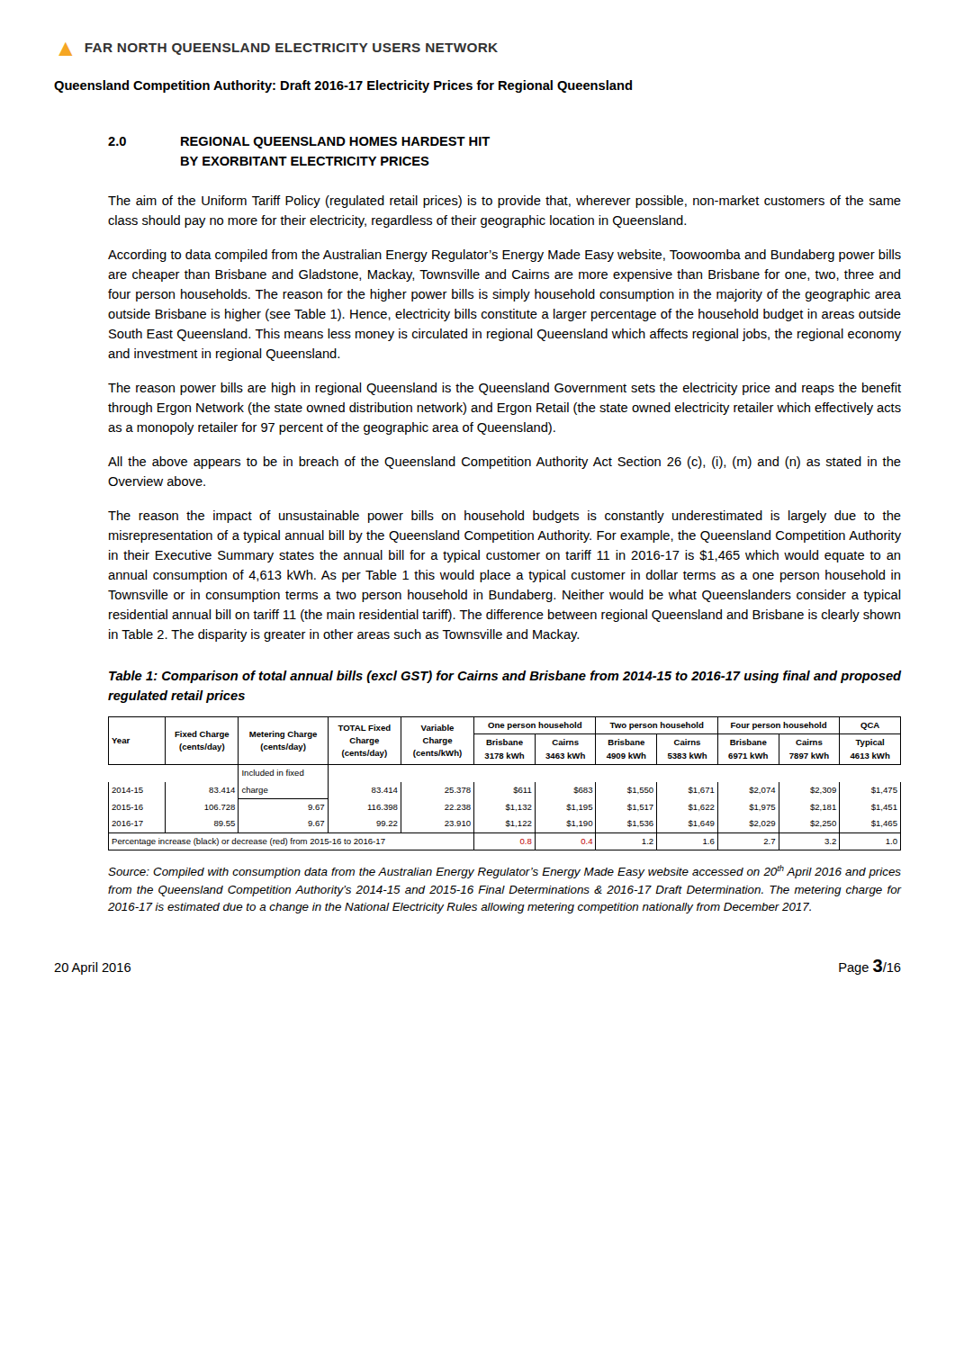▲ FAR NORTH QUEENSLAND ELECTRICITY USERS NETWORK
Queensland Competition Authority: Draft 2016-17 Electricity Prices for Regional Queensland
2.0 REGIONAL QUEENSLAND HOMES HARDEST HIT
BY EXORBITANT ELECTRICITY PRICES
The aim of the Uniform Tariff Policy (regulated retail prices) is to provide that, wherever possible, non-market customers of the same class should pay no more for their electricity, regardless of their geographic location in Queensland.
According to data compiled from the Australian Energy Regulator’s Energy Made Easy website, Toowoomba and Bundaberg power bills are cheaper than Brisbane and Gladstone, Mackay, Townsville and Cairns are more expensive than Brisbane for one, two, three and four person households. The reason for the higher power bills is simply household consumption in the majority of the geographic area outside Brisbane is higher (see Table 1). Hence, electricity bills constitute a larger percentage of the household budget in areas outside South East Queensland. This means less money is circulated in regional Queensland which affects regional jobs, the regional economy and investment in regional Queensland.
The reason power bills are high in regional Queensland is the Queensland Government sets the electricity price and reaps the benefit through Ergon Network (the state owned distribution network) and Ergon Retail (the state owned electricity retailer which effectively acts as a monopoly retailer for 97 percent of the geographic area of Queensland).
All the above appears to be in breach of the Queensland Competition Authority Act Section 26 (c), (i), (m) and (n) as stated in the Overview above.
The reason the impact of unsustainable power bills on household budgets is constantly underestimated is largely due to the misrepresentation of a typical annual bill by the Queensland Competition Authority. For example, the Queensland Competition Authority in their Executive Summary states the annual bill for a typical customer on tariff 11 in 2016-17 is $1,465 which would equate to an annual consumption of 4,613 kWh. As per Table 1 this would place a typical customer in dollar terms as a one person household in Townsville or in consumption terms a two person household in Bundaberg. Neither would be what Queenslanders consider a typical residential annual bill on tariff 11 (the main residential tariff). The difference between regional Queensland and Brisbane is clearly shown in Table 2. The disparity is greater in other areas such as Townsville and Mackay.
Table 1: Comparison of total annual bills (excl GST) for Cairns and Brisbane from 2014-15 to 2016-17 using final and proposed regulated retail prices
| Year | Fixed Charge (cents/day) | Metering Charge (cents/day) | TOTAL Fixed Charge (cents/day) | Variable Charge (cents/kWh) | One person household | Two person household | Four person household | QCA |
| --- | --- | --- | --- | --- | --- | --- | --- | --- |
| Brisbane 3178 kWh | Cairns 3463 kWh | Brisbane 4909 kWh | Cairns 5383 kWh | Brisbane 6971 kWh | Cairns 7897 kWh | Typical 4613 kWh |
| | | Included in fixed | | | | | | | | | |
| 2014-15 | 83.414 | charge | 83.414 | 25.378 | $611 | $683 | $1,550 | $1,671 | $2,074 | $2,309 | $1,475 |
| 2015-16 | 106.728 | 9.67 | 116.398 | 22.238 | $1,132 | $1,195 | $1,517 | $1,622 | $1,975 | $2,181 | $1,451 |
| 2016-17 | 89.55 | 9.67 | 99.22 | 23.910 | $1,122 | $1,190 | $1,536 | $1,649 | $2,029 | $2,250 | $1,465 |
| Percentage increase (black) or decrease (red) from 2015-16 to 2016-17 | 0.8 | 0.4 | 1.2 | 1.6 | 2.7 | 3.2 | 1.0 |
Source: Compiled with consumption data from the Australian Energy Regulator’s Energy Made Easy website accessed on 20th April 2016 and prices from the Queensland Competition Authority’s 2014-15 and 2015-16 Final Determinations & 2016-17 Draft Determination. The metering charge for 2016-17 is estimated due to a change in the National Electricity Rules allowing metering competition nationally from December 2017.
20 April 2016 Page 3/16